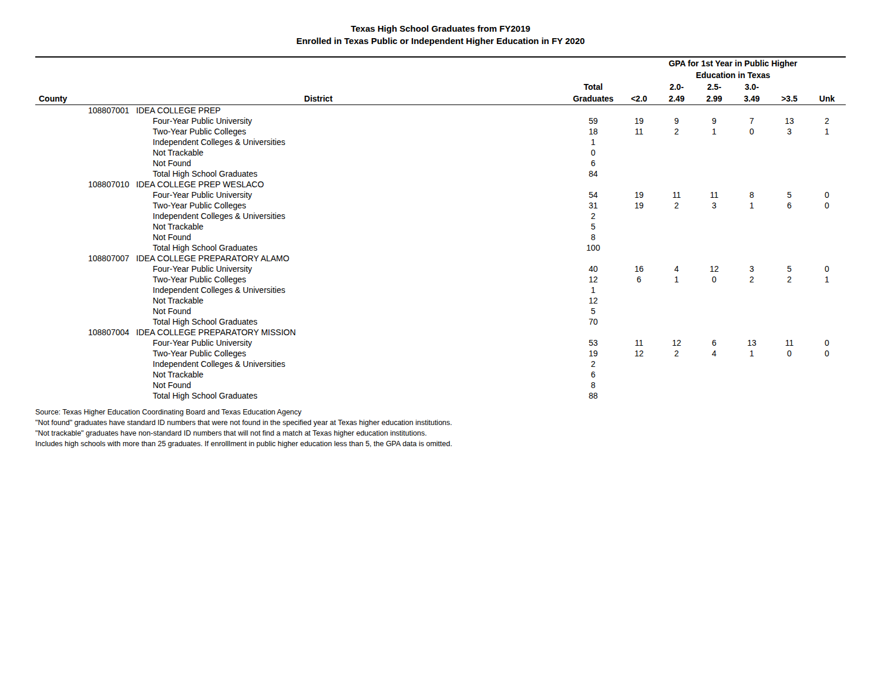Texas High School Graduates from FY2019
Enrolled in Texas Public or Independent Higher Education in FY 2020
| | | GPA for 1st Year in Public Higher |
| --- | --- | --- |
| | | Education in Texas |
| | Total | | 2.0- | 2.5- | 3.0- | | |
| County | District | Graduates | <2.0 | 2.49 | 2.99 | 3.49 | >3.5 | Unk |
| 108807001 IDEA COLLEGE PREP | | | | | | | |
| Four-Year Public University | 59 | 19 | 9 | 9 | 7 | 13 | 2 |
| Two-Year Public Colleges | 18 | 11 | 2 | 1 | 0 | 3 | 1 |
| Independent Colleges & Universities | 1 | | | | | | |
| Not Trackable | 0 | | | | | | |
| Not Found | 6 | | | | | | |
| Total High School Graduates | 84 | | | | | | |
| 108807010 IDEA COLLEGE PREP WESLACO | | | | | | | |
| Four-Year Public University | 54 | 19 | 11 | 11 | 8 | 5 | 0 |
| Two-Year Public Colleges | 31 | 19 | 2 | 3 | 1 | 6 | 0 |
| Independent Colleges & Universities | 2 | | | | | | |
| Not Trackable | 5 | | | | | | |
| Not Found | 8 | | | | | | |
| Total High School Graduates | 100 | | | | | | |
| 108807007 IDEA COLLEGE PREPARATORY ALAMO | | | | | | | |
| Four-Year Public University | 40 | 16 | 4 | 12 | 3 | 5 | 0 |
| Two-Year Public Colleges | 12 | 6 | 1 | 0 | 2 | 2 | 1 |
| Independent Colleges & Universities | 1 | | | | | | |
| Not Trackable | 12 | | | | | | |
| Not Found | 5 | | | | | | |
| Total High School Graduates | 70 | | | | | | |
| 108807004 IDEA COLLEGE PREPARATORY MISSION | | | | | | | |
| Four-Year Public University | 53 | 11 | 12 | 6 | 13 | 11 | 0 |
| Two-Year Public Colleges | 19 | 12 | 2 | 4 | 1 | 0 | 0 |
| Independent Colleges & Universities | 2 | | | | | | |
| Not Trackable | 6 | | | | | | |
| Not Found | 8 | | | | | | |
| Total High School Graduates | 88 | | | | | | |
Source: Texas Higher Education Coordinating Board and Texas Education Agency
"Not found" graduates have standard ID numbers that were not found in the specified year at Texas higher education institutions.
"Not trackable" graduates have non-standard ID numbers that will not find a match at Texas higher education institutions.
Includes high schools with more than 25 graduates. If enrolllment in public higher education less than 5, the GPA data is omitted.